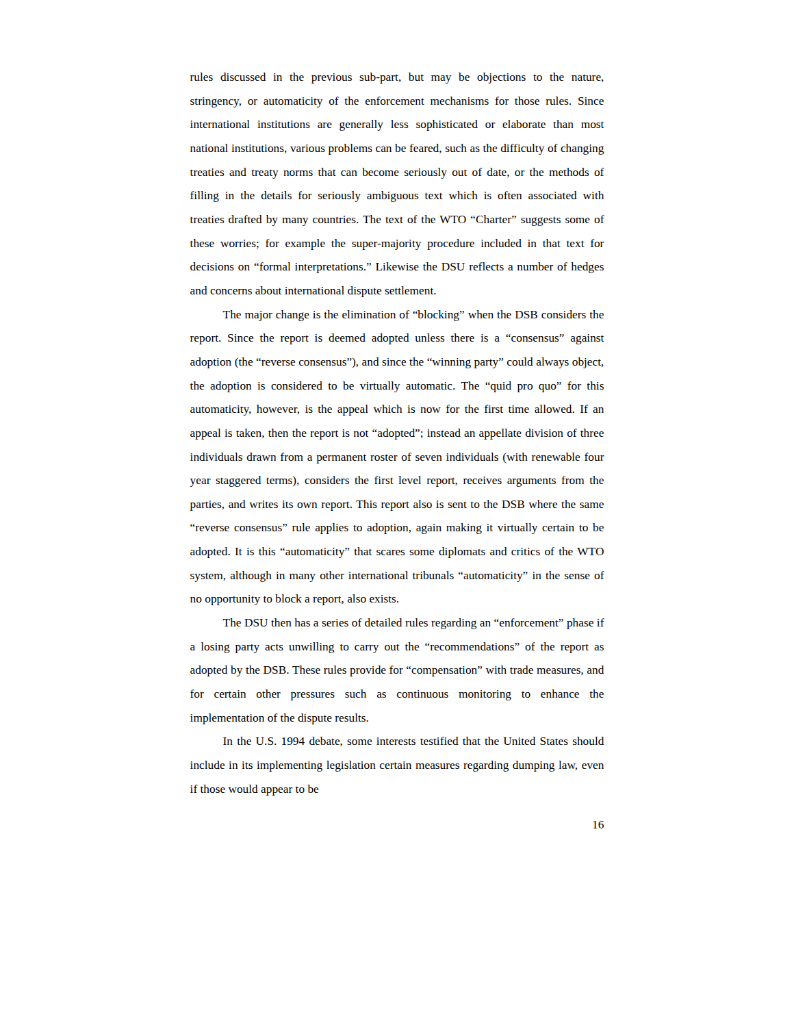rules discussed in the previous sub-part, but may be objections to the nature, stringency, or automaticity of the enforcement mechanisms for those rules. Since international institutions are generally less sophisticated or elaborate than most national institutions, various problems can be feared, such as the difficulty of changing treaties and treaty norms that can become seriously out of date, or the methods of filling in the details for seriously ambiguous text which is often associated with treaties drafted by many countries. The text of the WTO “Charter” suggests some of these worries; for example the super-majority procedure included in that text for decisions on “formal interpretations.” Likewise the DSU reflects a number of hedges and concerns about international dispute settlement.
The major change is the elimination of “blocking” when the DSB considers the report. Since the report is deemed adopted unless there is a “consensus” against adoption (the “reverse consensus”), and since the “winning party” could always object, the adoption is considered to be virtually automatic. The “quid pro quo” for this automaticity, however, is the appeal which is now for the first time allowed. If an appeal is taken, then the report is not “adopted”; instead an appellate division of three individuals drawn from a permanent roster of seven individuals (with renewable four year staggered terms), considers the first level report, receives arguments from the parties, and writes its own report. This report also is sent to the DSB where the same “reverse consensus” rule applies to adoption, again making it virtually certain to be adopted. It is this “automaticity” that scares some diplomats and critics of the WTO system, although in many other international tribunals “automaticity” in the sense of no opportunity to block a report, also exists.
The DSU then has a series of detailed rules regarding an “enforcement” phase if a losing party acts unwilling to carry out the “recommendations” of the report as adopted by the DSB. These rules provide for “compensation” with trade measures, and for certain other pressures such as continuous monitoring to enhance the implementation of the dispute results.
In the U.S. 1994 debate, some interests testified that the United States should include in its implementing legislation certain measures regarding dumping law, even if those would appear to be
16